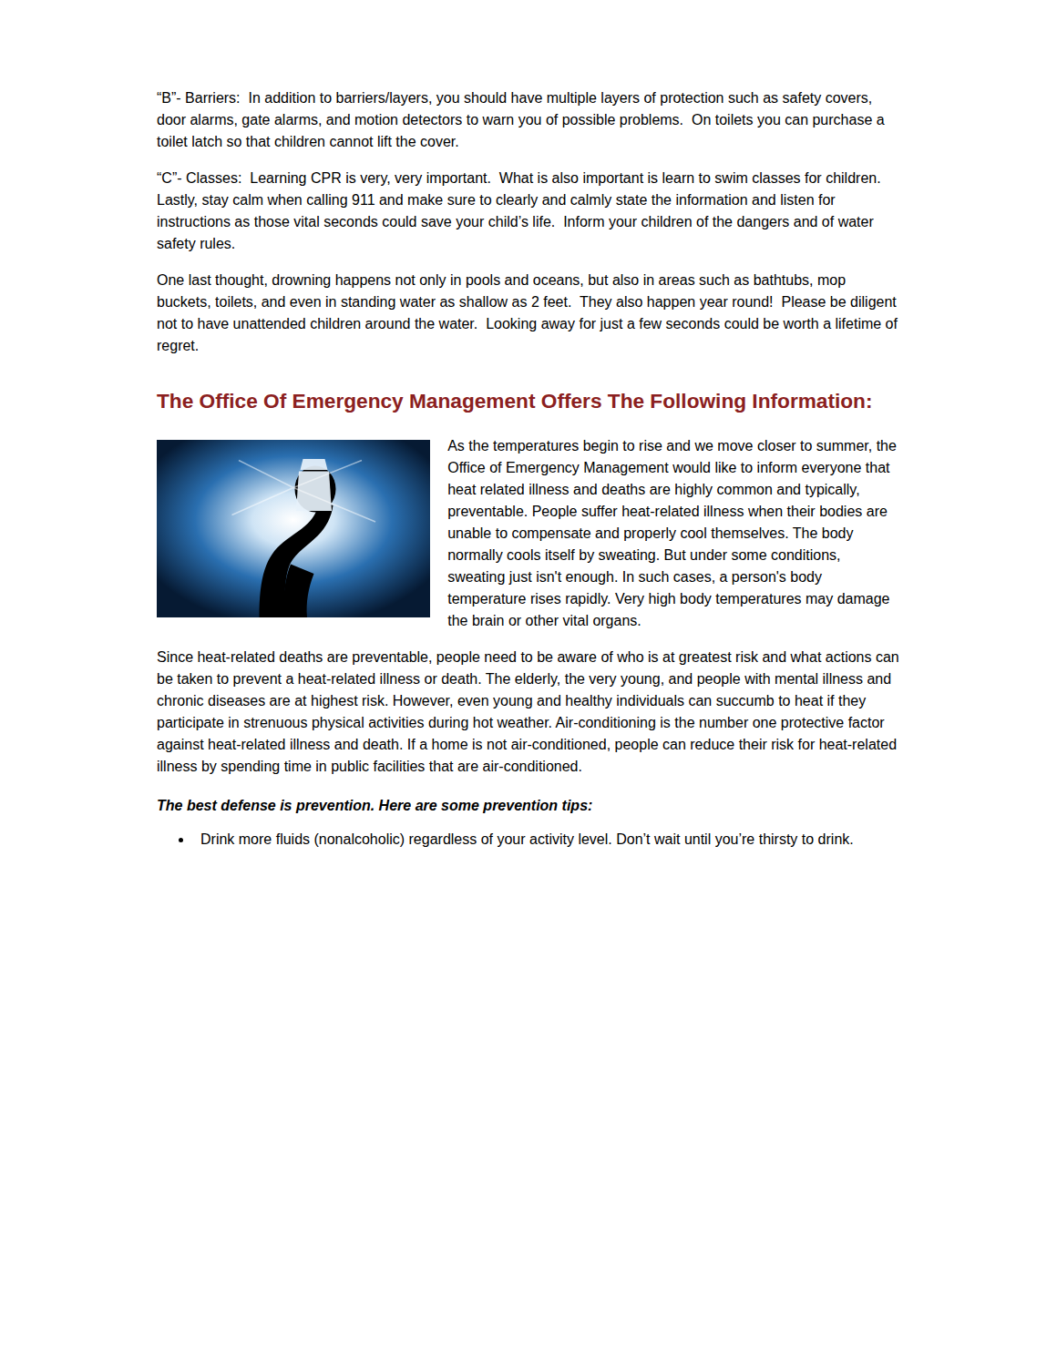“B”- Barriers: In addition to barriers/layers, you should have multiple layers of protection such as safety covers, door alarms, gate alarms, and motion detectors to warn you of possible problems. On toilets you can purchase a toilet latch so that children cannot lift the cover.
“C”- Classes: Learning CPR is very, very important. What is also important is learn to swim classes for children. Lastly, stay calm when calling 911 and make sure to clearly and calmly state the information and listen for instructions as those vital seconds could save your child’s life. Inform your children of the dangers and of water safety rules.
One last thought, drowning happens not only in pools and oceans, but also in areas such as bathtubs, mop buckets, toilets, and even in standing water as shallow as 2 feet. They also happen year round! Please be diligent not to have unattended children around the water. Looking away for just a few seconds could be worth a lifetime of regret.
The Office Of Emergency Management Offers The Following Information:
As the temperatures begin to rise and we move closer to summer, the Office of Emergency Management would like to inform everyone that heat related illness and deaths are highly common and typically, preventable. People suffer heat-related illness when their bodies are unable to compensate and properly cool themselves. The body normally cools itself by sweating. But under some conditions, sweating just isn't enough. In such cases, a person's body temperature rises rapidly. Very high body temperatures may damage the brain or other vital organs.
Since heat-related deaths are preventable, people need to be aware of who is at greatest risk and what actions can be taken to prevent a heat-related illness or death. The elderly, the very young, and people with mental illness and chronic diseases are at highest risk. However, even young and healthy individuals can succumb to heat if they participate in strenuous physical activities during hot weather. Air-conditioning is the number one protective factor against heat-related illness and death. If a home is not air-conditioned, people can reduce their risk for heat-related illness by spending time in public facilities that are air-conditioned.
The best defense is prevention. Here are some prevention tips:
Drink more fluids (nonalcoholic) regardless of your activity level. Don’t wait until you’re thirsty to drink.